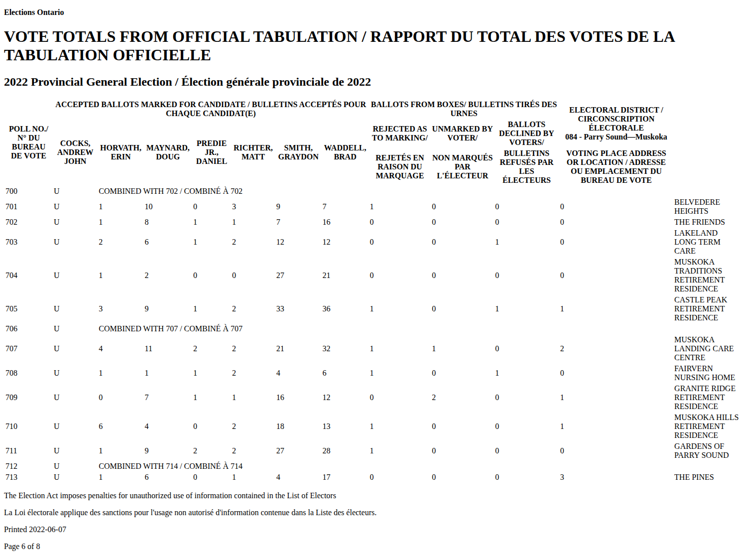Elections Ontario
VOTE TOTALS FROM OFFICIAL TABULATION / RAPPORT DU TOTAL DES VOTES DE LA TABULATION OFFICIELLE
2022 Provincial General Election / Élection générale provinciale de 2022
| POLL NO./ N° DU BUREAU DE VOTE | ACCEPTED BALLOTS MARKED FOR CANDIDATE / BULLETINS ACCEPTÉS POUR CHAQUE CANDIDAT(E) | BALLOTS FROM BOXES/ BULLETINS TIRÉS DES URNES | ELECTORAL DISTRICT / CIRCONSCRIPTION ÉLECTORALE 084 - Parry Sound—Muskoka |
| --- | --- | --- | --- |
| COCKS, ANDREW JOHN | HORVATH, ERIN | MAYNARD, DOUG | PREDIE JR., DANIEL | RICHTER, MATT | SMITH, GRAYDON | WADDELL, BRAD | REJECTED AS TO MARKING/ | UNMARKED BY VOTER/ | BALLOTS DECLINED BY VOTERS/ |
| REJETÉS EN RAISON DU MARQUAGE | NON MARQUÉS PAR L'ÉLECTEUR | BULLETINS REFUSÉS PAR LES ÉLECTEURS | VOTING PLACE ADDRESS OR LOCATION / ADRESSE OU EMPLACEMENT DU BUREAU DE VOTE |
| 700 | U | COMBINED WITH 702 / COMBINÉ À 702 | |
| 701 | U | 1 | 10 | 0 | 3 | 9 | 7 | 1 | 0 | 0 | 0 | BELVEDERE HEIGHTS |
| 702 | U | 1 | 8 | 1 | 1 | 7 | 16 | 0 | 0 | 0 | 0 | THE FRIENDS |
| 703 | U | 2 | 6 | 1 | 2 | 12 | 12 | 0 | 0 | 1 | 0 | LAKELAND LONG TERM CARE |
| 704 | U | 1 | 2 | 0 | 0 | 27 | 21 | 0 | 0 | 0 | 0 | MUSKOKA TRADITIONS RETIREMENT RESIDENCE |
| 705 | U | 3 | 9 | 1 | 2 | 33 | 36 | 1 | 0 | 1 | 1 | CASTLE PEAK RETIREMENT RESIDENCE |
| 706 | U | COMBINED WITH 707 / COMBINÉ À 707 | |
| 707 | U | 4 | 11 | 2 | 2 | 21 | 32 | 1 | 1 | 0 | 2 | MUSKOKA LANDING CARE CENTRE |
| 708 | U | 1 | 1 | 1 | 2 | 4 | 6 | 1 | 0 | 1 | 0 | FAIRVERN NURSING HOME |
| 709 | U | 0 | 7 | 1 | 1 | 16 | 12 | 0 | 2 | 0 | 1 | GRANITE RIDGE RETIREMENT RESIDENCE |
| 710 | U | 6 | 4 | 0 | 2 | 18 | 13 | 1 | 0 | 0 | 1 | MUSKOKA HILLS RETIREMENT RESIDENCE |
| 711 | U | 1 | 9 | 2 | 2 | 27 | 28 | 1 | 0 | 0 | 0 | GARDENS OF PARRY SOUND |
| 712 | U | COMBINED WITH 714 / COMBINÉ À 714 | |
| 713 | U | 1 | 6 | 0 | 1 | 4 | 17 | 0 | 0 | 0 | 3 | THE PINES |
The Election Act imposes penalties for unauthorized use of information contained in the List of Electors
La Loi électorale applique des sanctions pour l'usage non autorisé d'information contenue dans la Liste des électeurs.
Printed 2022-06-07
Page 6 of 8